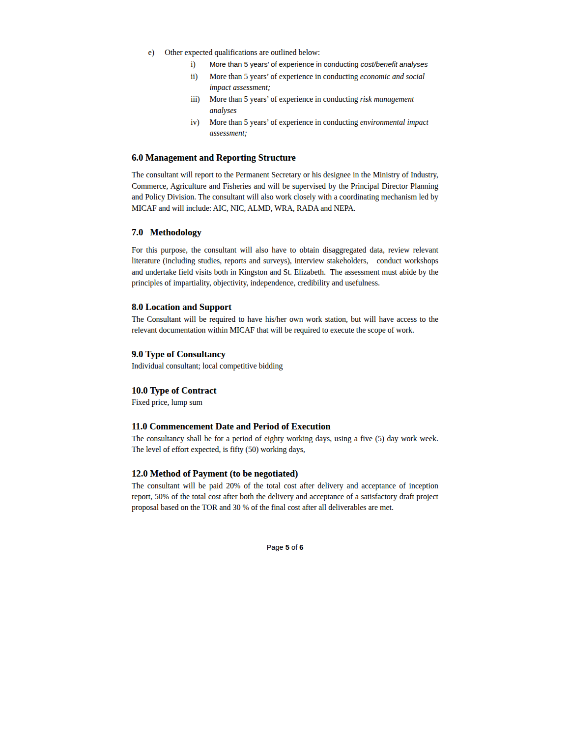e) Other expected qualifications are outlined below:
i) More than 5 years’ of experience in conducting cost/benefit analyses
ii) More than 5 years’ of experience in conducting economic and social impact assessment;
iii) More than 5 years’ of experience in conducting risk management analyses
iv) More than 5 years’ of experience in conducting environmental impact assessment;
6.0 Management and Reporting Structure
The consultant will report to the Permanent Secretary or his designee in the Ministry of Industry, Commerce, Agriculture and Fisheries and will be supervised by the Principal Director Planning and Policy Division. The consultant will also work closely with a coordinating mechanism led by MICAF and will include: AIC, NIC, ALMD, WRA, RADA and NEPA.
7.0 Methodology
For this purpose, the consultant will also have to obtain disaggregated data, review relevant literature (including studies, reports and surveys), interview stakeholders, conduct workshops and undertake field visits both in Kingston and St. Elizabeth. The assessment must abide by the principles of impartiality, objectivity, independence, credibility and usefulness.
8.0 Location and Support
The Consultant will be required to have his/her own work station, but will have access to the relevant documentation within MICAF that will be required to execute the scope of work.
9.0 Type of Consultancy
Individual consultant; local competitive bidding
10.0 Type of Contract
Fixed price, lump sum
11.0 Commencement Date and Period of Execution
The consultancy shall be for a period of eighty working days, using a five (5) day work week. The level of effort expected, is fifty (50) working days,
12.0 Method of Payment (to be negotiated)
The consultant will be paid 20% of the total cost after delivery and acceptance of inception report, 50% of the total cost after both the delivery and acceptance of a satisfactory draft project proposal based on the TOR and 30 % of the final cost after all deliverables are met.
Page 5 of 6